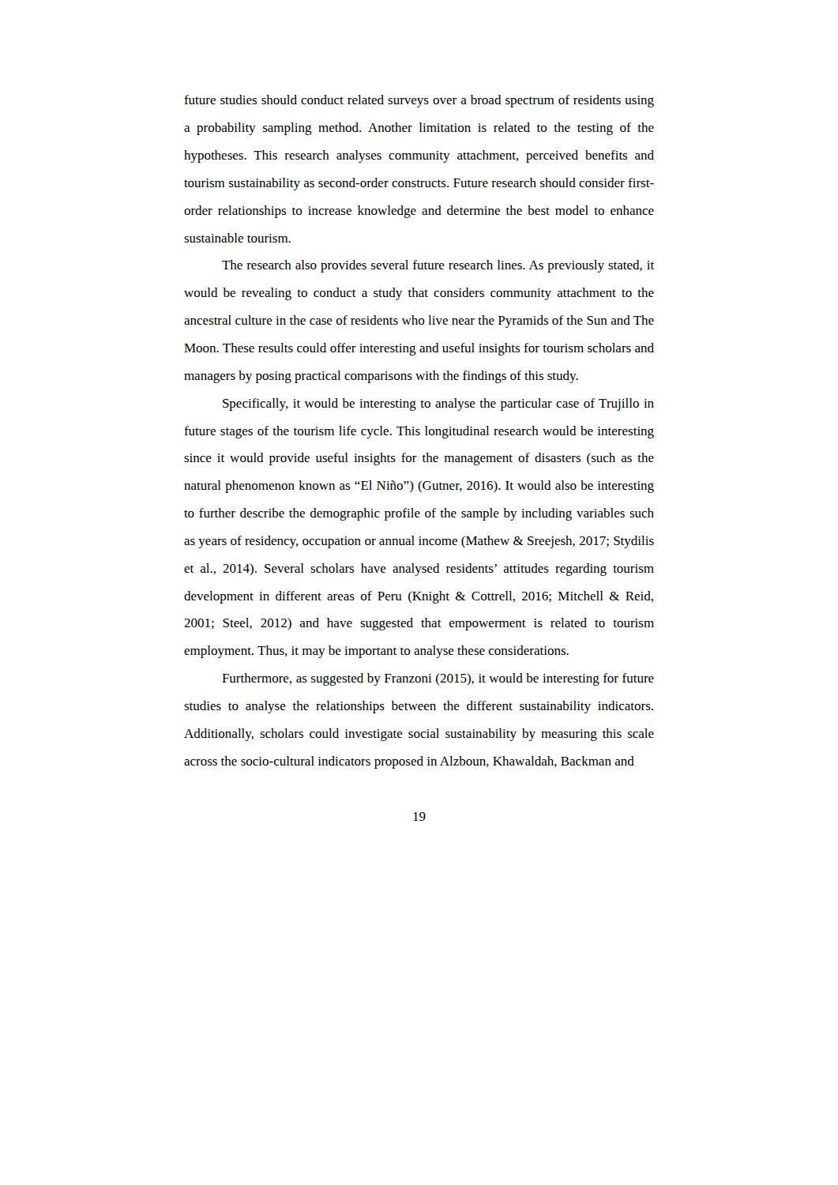future studies should conduct related surveys over a broad spectrum of residents using a probability sampling method. Another limitation is related to the testing of the hypotheses. This research analyses community attachment, perceived benefits and tourism sustainability as second-order constructs. Future research should consider first-order relationships to increase knowledge and determine the best model to enhance sustainable tourism.
The research also provides several future research lines. As previously stated, it would be revealing to conduct a study that considers community attachment to the ancestral culture in the case of residents who live near the Pyramids of the Sun and The Moon. These results could offer interesting and useful insights for tourism scholars and managers by posing practical comparisons with the findings of this study.
Specifically, it would be interesting to analyse the particular case of Trujillo in future stages of the tourism life cycle. This longitudinal research would be interesting since it would provide useful insights for the management of disasters (such as the natural phenomenon known as “El Niño”) (Gutner, 2016). It would also be interesting to further describe the demographic profile of the sample by including variables such as years of residency, occupation or annual income (Mathew & Sreejesh, 2017; Stydilis et al., 2014). Several scholars have analysed residents’ attitudes regarding tourism development in different areas of Peru (Knight & Cottrell, 2016; Mitchell & Reid, 2001; Steel, 2012) and have suggested that empowerment is related to tourism employment. Thus, it may be important to analyse these considerations.
Furthermore, as suggested by Franzoni (2015), it would be interesting for future studies to analyse the relationships between the different sustainability indicators. Additionally, scholars could investigate social sustainability by measuring this scale across the socio-cultural indicators proposed in Alzboun, Khawaldah, Backman and
19